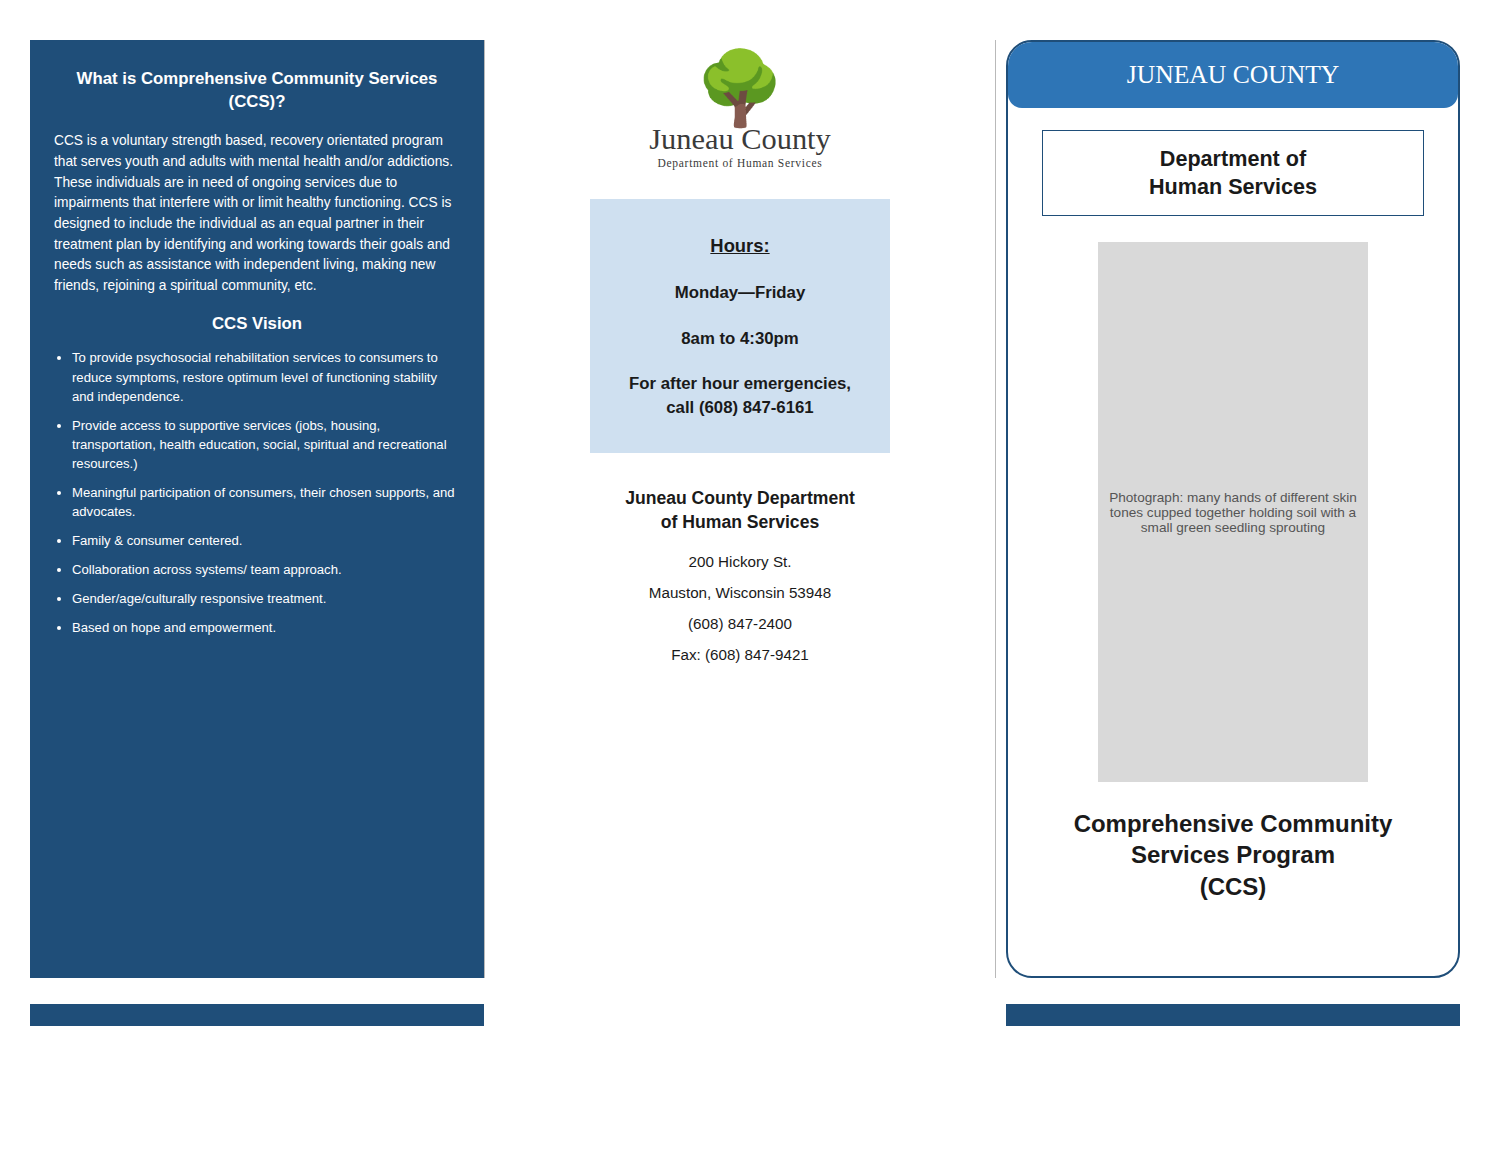What is Comprehensive Community Services (CCS)?
CCS is a voluntary strength based, recovery orientated program that serves youth and adults with mental health and/or addictions. These individuals are in need of ongoing services due to impairments that interfere with or limit healthy functioning. CCS is designed to include the individual as an equal partner in their treatment plan by identifying and working towards their goals and needs such as assistance with independent living, making new friends, rejoining a spiritual community, etc.
CCS Vision
To provide psychosocial rehabilitation services to consumers to reduce symptoms, restore optimum level of functioning stability and independence.
Provide access to supportive services (jobs, housing, transportation, health education, social, spiritual and recreational resources.)
Meaningful participation of consumers, their chosen supports, and advocates.
Family & consumer centered.
Collaboration across systems/ team approach.
Gender/age/culturally responsive treatment.
Based on hope and empowerment.
🌳 Juneau County Department of Human Services
Hours:
Monday—Friday
8am to 4:30pm
For after hour emergencies,
call (608) 847-6161
Juneau County Department
of Human Services
200 Hickory St.
Mauston, Wisconsin 53948
(608) 847-2400
Fax: (608) 847-9421
JUNEAU COUNTY
Department of
Human Services
Photograph: many hands of different skin tones cupped together holding soil with a small green seedling sprouting
Comprehensive Community Services Program
(CCS)